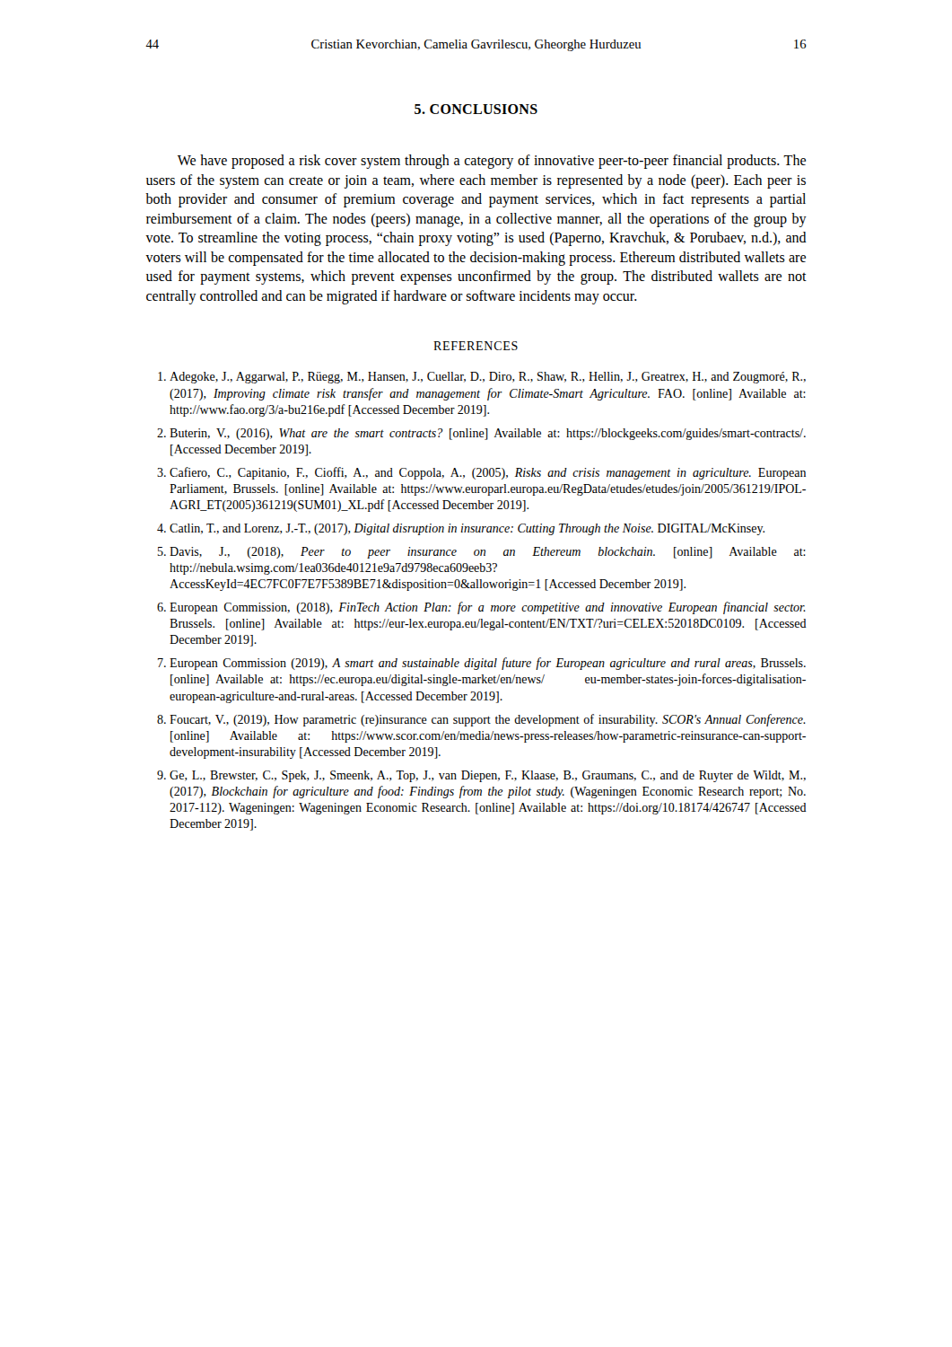44
Cristian Kevorchian, Camelia Gavrilescu, Gheorghe Hurduzeu
16
5. CONCLUSIONS
We have proposed a risk cover system through a category of innovative peer-to-peer financial products. The users of the system can create or join a team, where each member is represented by a node (peer). Each peer is both provider and consumer of premium coverage and payment services, which in fact represents a partial reimbursement of a claim. The nodes (peers) manage, in a collective manner, all the operations of the group by vote. To streamline the voting process, “chain proxy voting” is used (Paperno, Kravchuk, & Porubaev, n.d.), and voters will be compensated for the time allocated to the decision-making process. Ethereum distributed wallets are used for payment systems, which prevent expenses unconfirmed by the group. The distributed wallets are not centrally controlled and can be migrated if hardware or software incidents may occur.
REFERENCES
Adegoke, J., Aggarwal, P., Rüegg, M., Hansen, J., Cuellar, D., Diro, R., Shaw, R., Hellin, J., Greatrex, H., and Zougmoré, R., (2017), Improving climate risk transfer and management for Climate-Smart Agriculture. FAO. [online] Available at: http://www.fao.org/3/a-bu216e.pdf [Accessed December 2019].
Buterin, V., (2016), What are the smart contracts? [online] Available at: https://blockgeeks.com/guides/smart-contracts/. [Accessed December 2019].
Cafiero, C., Capitanio, F., Cioffi, A., and Coppola, A., (2005), Risks and crisis management in agriculture. European Parliament, Brussels. [online] Available at: https://www.europarl.europa.eu/RegData/etudes/etudes/join/2005/361219/IPOL-AGRI_ET(2005)361219(SUM01)_XL.pdf [Accessed December 2019].
Catlin, T., and Lorenz, J.-T., (2017), Digital disruption in insurance: Cutting Through the Noise. DIGITAL/McKinsey.
Davis, J., (2018), Peer to peer insurance on an Ethereum blockchain. [online] Available at: http://nebula.wsimg.com/1ea036de40121e9a7d9798eca609eeb3?AccessKeyId=4EC7FC0F7E7F5389BE71&disposition=0&alloworigin=1 [Accessed December 2019].
European Commission, (2018), FinTech Action Plan: for a more competitive and innovative European financial sector. Brussels. [online] Available at: https://eur-lex.europa.eu/legal-content/EN/TXT/?uri=CELEX:52018DC0109. [Accessed December 2019].
European Commission (2019), A smart and sustainable digital future for European agriculture and rural areas, Brussels. [online] Available at: https://ec.europa.eu/digital-single-market/en/news/ eu-member-states-join-forces-digitalisation-european-agriculture-and-rural-areas. [Accessed December 2019].
Foucart, V., (2019), How parametric (re)insurance can support the development of insurability. SCOR's Annual Conference. [online] Available at: https://www.scor.com/en/media/news-press-releases/how-parametric-reinsurance-can-support-development-insurability [Accessed December 2019].
Ge, L., Brewster, C., Spek, J., Smeenk, A., Top, J., van Diepen, F., Klaase, B., Graumans, C., and de Ruyter de Wildt, M., (2017), Blockchain for agriculture and food: Findings from the pilot study. (Wageningen Economic Research report; No. 2017-112). Wageningen: Wageningen Economic Research. [online] Available at: https://doi.org/10.18174/426747 [Accessed December 2019].